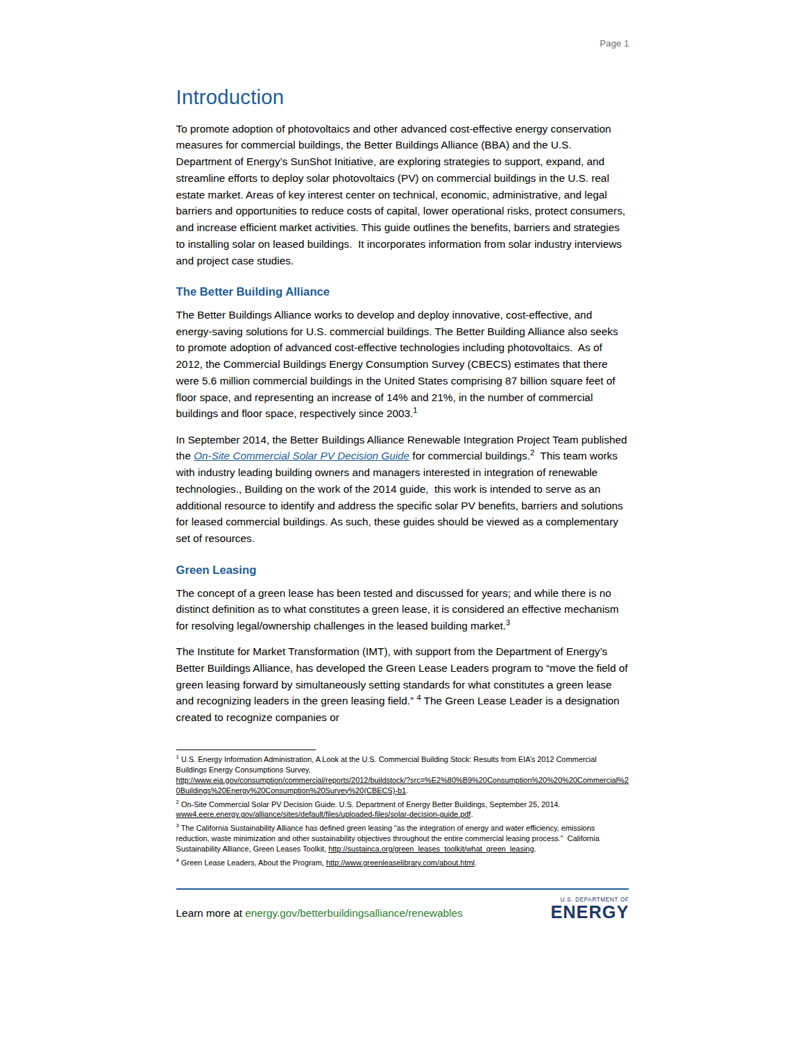Page 1
Introduction
To promote adoption of photovoltaics and other advanced cost-effective energy conservation measures for commercial buildings, the Better Buildings Alliance (BBA) and the U.S. Department of Energy’s SunShot Initiative, are exploring strategies to support, expand, and streamline efforts to deploy solar photovoltaics (PV) on commercial buildings in the U.S. real estate market. Areas of key interest center on technical, economic, administrative, and legal barriers and opportunities to reduce costs of capital, lower operational risks, protect consumers, and increase efficient market activities. This guide outlines the benefits, barriers and strategies to installing solar on leased buildings. It incorporates information from solar industry interviews and project case studies.
The Better Building Alliance
The Better Buildings Alliance works to develop and deploy innovative, cost-effective, and energy-saving solutions for U.S. commercial buildings. The Better Building Alliance also seeks to promote adoption of advanced cost-effective technologies including photovoltaics. As of 2012, the Commercial Buildings Energy Consumption Survey (CBECS) estimates that there were 5.6 million commercial buildings in the United States comprising 87 billion square feet of floor space, and representing an increase of 14% and 21%, in the number of commercial buildings and floor space, respectively since 2003.1
In September 2014, the Better Buildings Alliance Renewable Integration Project Team published the On-Site Commercial Solar PV Decision Guide for commercial buildings.2 This team works with industry leading building owners and managers interested in integration of renewable technologies., Building on the work of the 2014 guide, this work is intended to serve as an additional resource to identify and address the specific solar PV benefits, barriers and solutions for leased commercial buildings. As such, these guides should be viewed as a complementary set of resources.
Green Leasing
The concept of a green lease has been tested and discussed for years; and while there is no distinct definition as to what constitutes a green lease, it is considered an effective mechanism for resolving legal/ownership challenges in the leased building market.3
The Institute for Market Transformation (IMT), with support from the Department of Energy’s Better Buildings Alliance, has developed the Green Lease Leaders program to “move the field of green leasing forward by simultaneously setting standards for what constitutes a green lease and recognizing leaders in the green leasing field.” 4 The Green Lease Leader is a designation created to recognize companies or
1 U.S. Energy Information Administration, A Look at the U.S. Commercial Building Stock: Results from EIA’s 2012 Commercial Buildings Energy Consumptions Survey,
http://www.eia.gov/consumption/commercial/reports/2012/buildstock/?src=%E2%80%B9%20Consumption%20%20%20Commercial%20Buildings%20Energy%20Consumption%20Survey%20(CBECS)-b1.
2 On-Site Commercial Solar PV Decision Guide. U.S. Department of Energy Better Buildings, September 25, 2014.
www4.eere.energy.gov/alliance/sites/default/files/uploaded-files/solar-decision-guide.pdf.
3 The California Sustainability Alliance has defined green leasing “as the integration of energy and water efficiency, emissions reduction, waste minimization and other sustainability objectives throughout the entire commercial leasing process.” California Sustainability Alliance, Green Leases Toolkit, http://sustainca.org/green_leases_toolkit/what_green_leasing.
4 Green Lease Leaders, About the Program, http://www.greenleaselibrary.com/about.html.
Learn more at energy.gov/betterbuildingsalliance/renewables
U.S. DEPARTMENT OF ENERGY